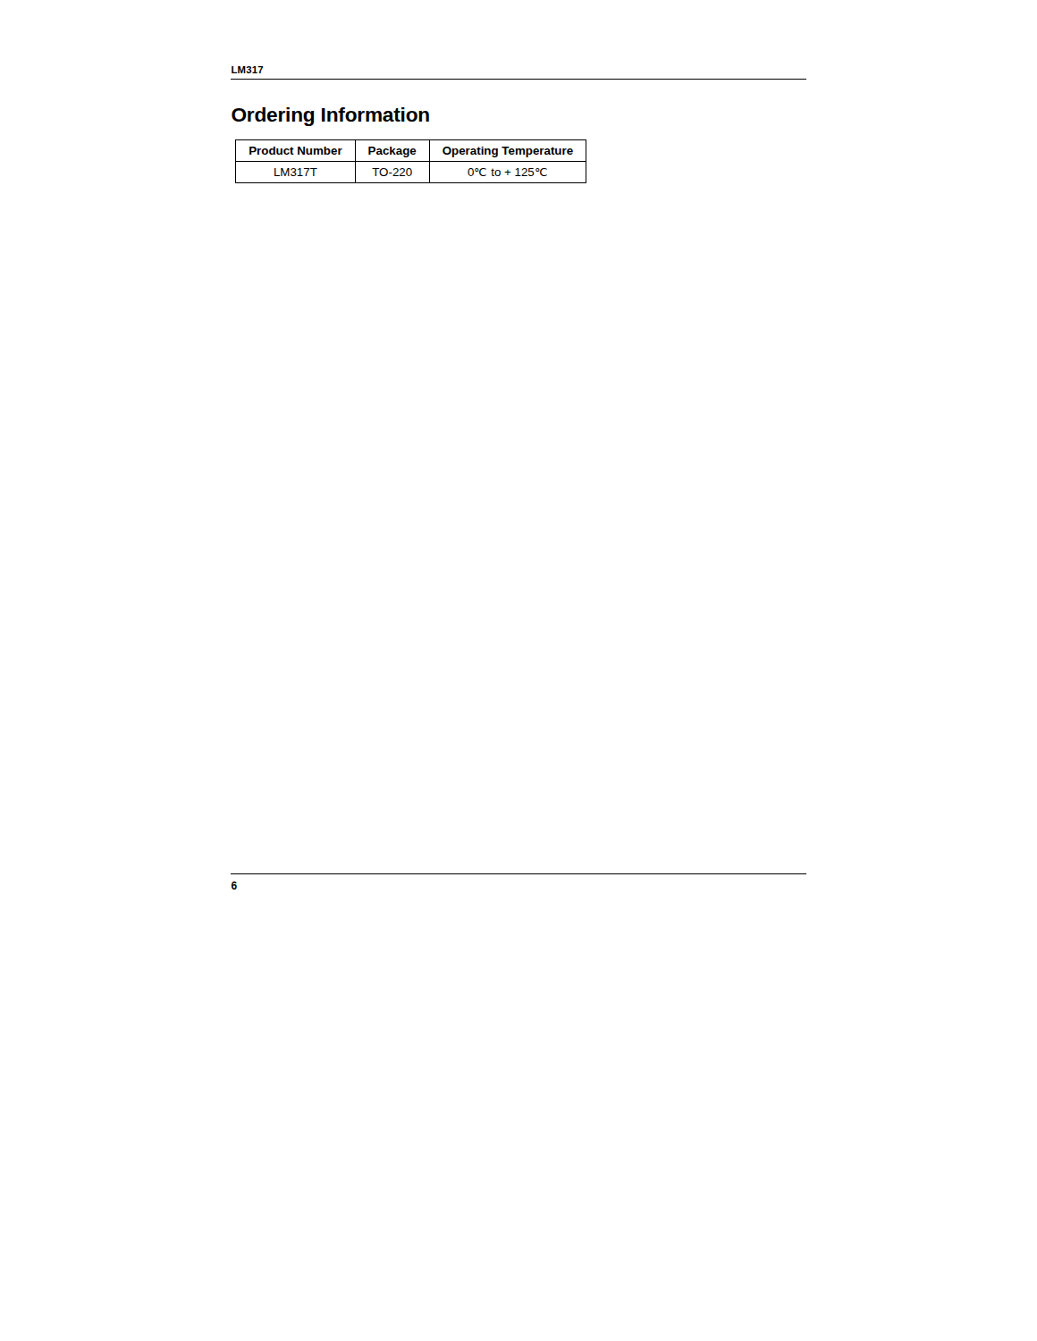LM317
Ordering Information
| Product Number | Package | Operating Temperature |
| --- | --- | --- |
| LM317T | TO-220 | 0℃ to + 125℃ |
6